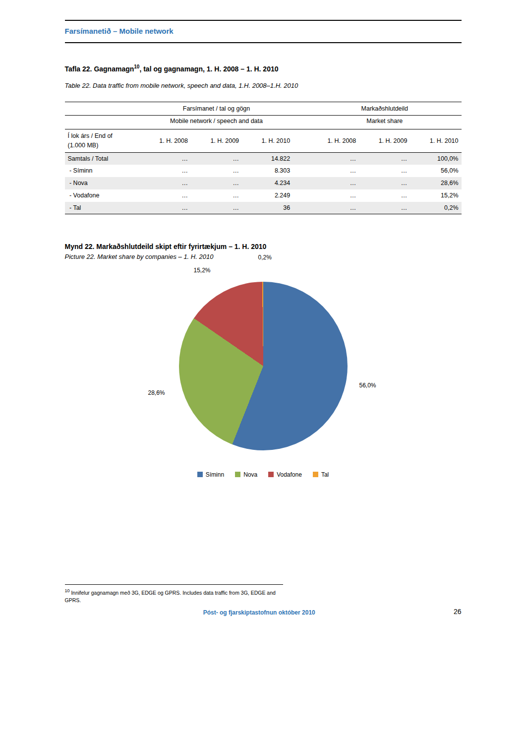Farsímanetið – Mobile network
Tafla 22. Gagnamagn10, tal og gagnamagn, 1. H. 2008 – 1. H. 2010
Table 22. Data traffic from mobile network, speech and data, 1.H. 2008–1.H. 2010
| | Farsímanet / tal og gögn | | Markaðshlutdeild |
| --- | --- | --- | --- |
| | Mobile network / speech and data | | Market share |
| Í lok árs / End of (1.000 MB) | 1. H. 2008 | 1. H. 2009 | 1. H. 2010 | | 1. H. 2008 | 1. H. 2009 | 1. H. 2010 |
| Samtals / Total | … | … | 14.822 | | … | … | 100,0% |
| - Síminn | … | … | 8.303 | | … | … | 56,0% |
| - Nova | … | … | 4.234 | | … | … | 28,6% |
| - Vodafone | … | … | 2.249 | | … | … | 15,2% |
| - Tal | … | … | 36 | | … | … | 0,2% |
Mynd 22. Markaðshlutdeild skipt eftir fyrirtækjum – 1. H. 2010
Picture 22. Market share by companies – 1. H. 2010
56,0% 28,6% 15,2% 0,2%
Síminn Nova Vodafone Tal
10 Innifelur gagnamagn með 3G, EDGE og GPRS. Includes data traffic from 3G, EDGE and GPRS.
Póst- og fjarskiptastofnun október 2010
26